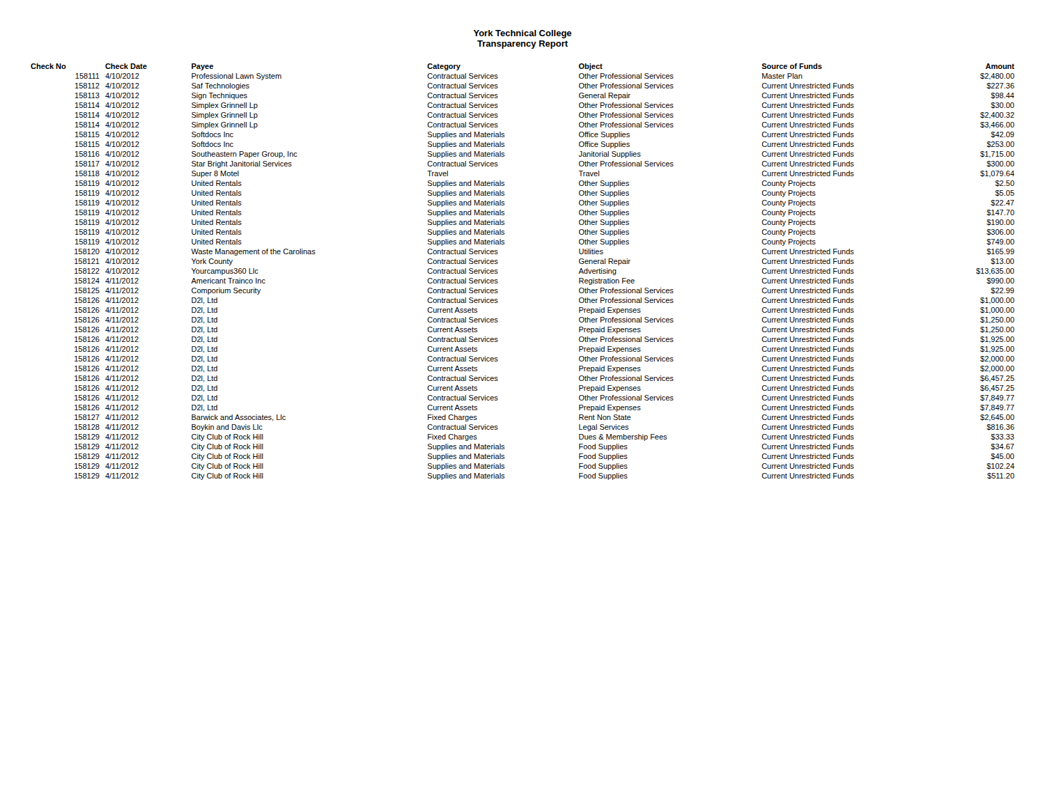York Technical College
Transparency Report
| Check No | Check Date | Payee | Category | Object | Source of Funds | Amount |
| --- | --- | --- | --- | --- | --- | --- |
| 158111 | 4/10/2012 | Professional Lawn System | Contractual Services | Other Professional Services | Master Plan | $2,480.00 |
| 158112 | 4/10/2012 | Saf Technologies | Contractual Services | Other Professional Services | Current Unrestricted Funds | $227.36 |
| 158113 | 4/10/2012 | Sign Techniques | Contractual Services | General Repair | Current Unrestricted Funds | $98.44 |
| 158114 | 4/10/2012 | Simplex Grinnell Lp | Contractual Services | Other Professional Services | Current Unrestricted Funds | $30.00 |
| 158114 | 4/10/2012 | Simplex Grinnell Lp | Contractual Services | Other Professional Services | Current Unrestricted Funds | $2,400.32 |
| 158114 | 4/10/2012 | Simplex Grinnell Lp | Contractual Services | Other Professional Services | Current Unrestricted Funds | $3,466.00 |
| 158115 | 4/10/2012 | Softdocs Inc | Supplies and Materials | Office Supplies | Current Unrestricted Funds | $42.09 |
| 158115 | 4/10/2012 | Softdocs Inc | Supplies and Materials | Office Supplies | Current Unrestricted Funds | $253.00 |
| 158116 | 4/10/2012 | Southeastern Paper Group, Inc | Supplies and Materials | Janitorial Supplies | Current Unrestricted Funds | $1,715.00 |
| 158117 | 4/10/2012 | Star Bright Janitorial Services | Contractual Services | Other Professional Services | Current Unrestricted Funds | $300.00 |
| 158118 | 4/10/2012 | Super 8 Motel | Travel | Travel | Current Unrestricted Funds | $1,079.64 |
| 158119 | 4/10/2012 | United Rentals | Supplies and Materials | Other Supplies | County Projects | $2.50 |
| 158119 | 4/10/2012 | United Rentals | Supplies and Materials | Other Supplies | County Projects | $5.05 |
| 158119 | 4/10/2012 | United Rentals | Supplies and Materials | Other Supplies | County Projects | $22.47 |
| 158119 | 4/10/2012 | United Rentals | Supplies and Materials | Other Supplies | County Projects | $147.70 |
| 158119 | 4/10/2012 | United Rentals | Supplies and Materials | Other Supplies | County Projects | $190.00 |
| 158119 | 4/10/2012 | United Rentals | Supplies and Materials | Other Supplies | County Projects | $306.00 |
| 158119 | 4/10/2012 | United Rentals | Supplies and Materials | Other Supplies | County Projects | $749.00 |
| 158120 | 4/10/2012 | Waste Management of the Carolinas | Contractual Services | Utilities | Current Unrestricted Funds | $165.99 |
| 158121 | 4/10/2012 | York County | Contractual Services | General Repair | Current Unrestricted Funds | $13.00 |
| 158122 | 4/10/2012 | Yourcampus360 Llc | Contractual Services | Advertising | Current Unrestricted Funds | $13,635.00 |
| 158124 | 4/11/2012 | Americant Trainco Inc | Contractual Services | Registration Fee | Current Unrestricted Funds | $990.00 |
| 158125 | 4/11/2012 | Comporium Security | Contractual Services | Other Professional Services | Current Unrestricted Funds | $22.99 |
| 158126 | 4/11/2012 | D2l, Ltd | Contractual Services | Other Professional Services | Current Unrestricted Funds | $1,000.00 |
| 158126 | 4/11/2012 | D2l, Ltd | Current Assets | Prepaid Expenses | Current Unrestricted Funds | $1,000.00 |
| 158126 | 4/11/2012 | D2l, Ltd | Contractual Services | Other Professional Services | Current Unrestricted Funds | $1,250.00 |
| 158126 | 4/11/2012 | D2l, Ltd | Current Assets | Prepaid Expenses | Current Unrestricted Funds | $1,250.00 |
| 158126 | 4/11/2012 | D2l, Ltd | Contractual Services | Other Professional Services | Current Unrestricted Funds | $1,925.00 |
| 158126 | 4/11/2012 | D2l, Ltd | Current Assets | Prepaid Expenses | Current Unrestricted Funds | $1,925.00 |
| 158126 | 4/11/2012 | D2l, Ltd | Contractual Services | Other Professional Services | Current Unrestricted Funds | $2,000.00 |
| 158126 | 4/11/2012 | D2l, Ltd | Current Assets | Prepaid Expenses | Current Unrestricted Funds | $2,000.00 |
| 158126 | 4/11/2012 | D2l, Ltd | Contractual Services | Other Professional Services | Current Unrestricted Funds | $6,457.25 |
| 158126 | 4/11/2012 | D2l, Ltd | Current Assets | Prepaid Expenses | Current Unrestricted Funds | $6,457.25 |
| 158126 | 4/11/2012 | D2l, Ltd | Contractual Services | Other Professional Services | Current Unrestricted Funds | $7,849.77 |
| 158126 | 4/11/2012 | D2l, Ltd | Current Assets | Prepaid Expenses | Current Unrestricted Funds | $7,849.77 |
| 158127 | 4/11/2012 | Barwick and Associates, Llc | Fixed Charges | Rent Non State | Current Unrestricted Funds | $2,645.00 |
| 158128 | 4/11/2012 | Boykin and Davis Llc | Contractual Services | Legal Services | Current Unrestricted Funds | $816.36 |
| 158129 | 4/11/2012 | City Club of Rock Hill | Fixed Charges | Dues & Membership Fees | Current Unrestricted Funds | $33.33 |
| 158129 | 4/11/2012 | City Club of Rock Hill | Supplies and Materials | Food Supplies | Current Unrestricted Funds | $34.67 |
| 158129 | 4/11/2012 | City Club of Rock Hill | Supplies and Materials | Food Supplies | Current Unrestricted Funds | $45.00 |
| 158129 | 4/11/2012 | City Club of Rock Hill | Supplies and Materials | Food Supplies | Current Unrestricted Funds | $102.24 |
| 158129 | 4/11/2012 | City Club of Rock Hill | Supplies and Materials | Food Supplies | Current Unrestricted Funds | $511.20 |